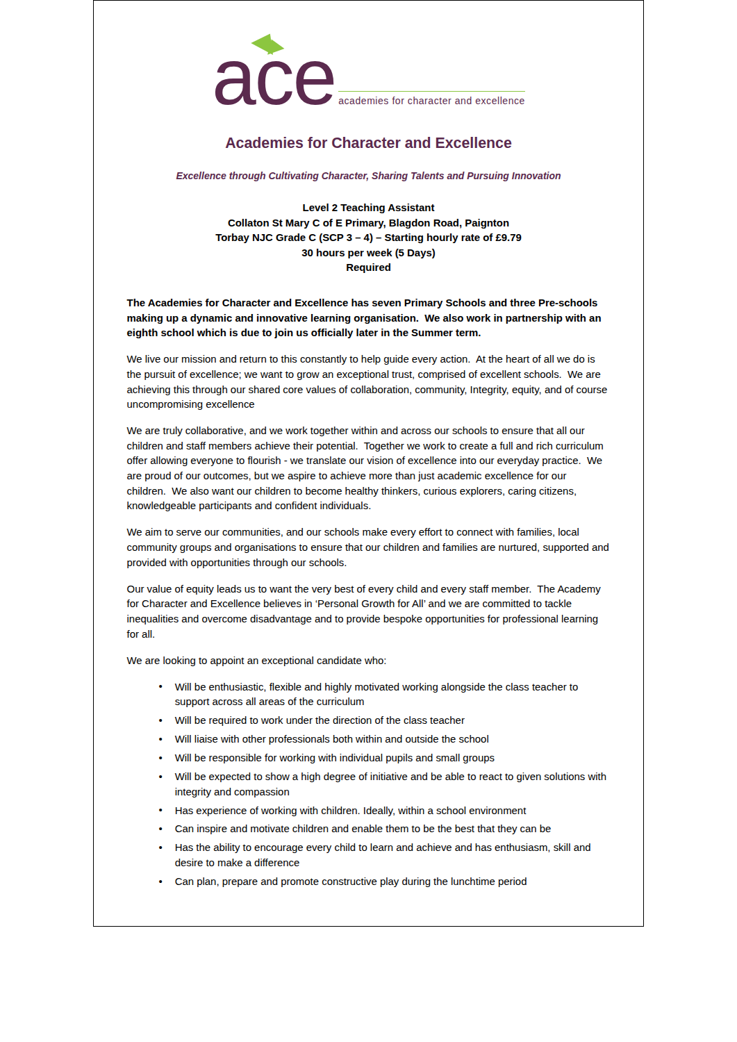ace
academies for character and excellence
Academies for Character and Excellence
Excellence through Cultivating Character, Sharing Talents and Pursuing Innovation
Level 2 Teaching Assistant
Collaton St Mary C of E Primary, Blagdon Road, Paignton
Torbay NJC Grade C (SCP 3 – 4) – Starting hourly rate of £9.79
30 hours per week (5 Days)
Required
The Academies for Character and Excellence has seven Primary Schools and three Pre-schools making up a dynamic and innovative learning organisation. We also work in partnership with an eighth school which is due to join us officially later in the Summer term.
We live our mission and return to this constantly to help guide every action. At the heart of all we do is the pursuit of excellence; we want to grow an exceptional trust, comprised of excellent schools. We are achieving this through our shared core values of collaboration, community, Integrity, equity, and of course uncompromising excellence
We are truly collaborative, and we work together within and across our schools to ensure that all our children and staff members achieve their potential. Together we work to create a full and rich curriculum offer allowing everyone to flourish - we translate our vision of excellence into our everyday practice. We are proud of our outcomes, but we aspire to achieve more than just academic excellence for our children. We also want our children to become healthy thinkers, curious explorers, caring citizens, knowledgeable participants and confident individuals.
We aim to serve our communities, and our schools make every effort to connect with families, local community groups and organisations to ensure that our children and families are nurtured, supported and provided with opportunities through our schools.
Our value of equity leads us to want the very best of every child and every staff member. The Academy for Character and Excellence believes in ‘Personal Growth for All’ and we are committed to tackle inequalities and overcome disadvantage and to provide bespoke opportunities for professional learning for all.
We are looking to appoint an exceptional candidate who:
Will be enthusiastic, flexible and highly motivated working alongside the class teacher to support across all areas of the curriculum
Will be required to work under the direction of the class teacher
Will liaise with other professionals both within and outside the school
Will be responsible for working with individual pupils and small groups
Will be expected to show a high degree of initiative and be able to react to given solutions with integrity and compassion
Has experience of working with children. Ideally, within a school environment
Can inspire and motivate children and enable them to be the best that they can be
Has the ability to encourage every child to learn and achieve and has enthusiasm, skill and desire to make a difference
Can plan, prepare and promote constructive play during the lunchtime period